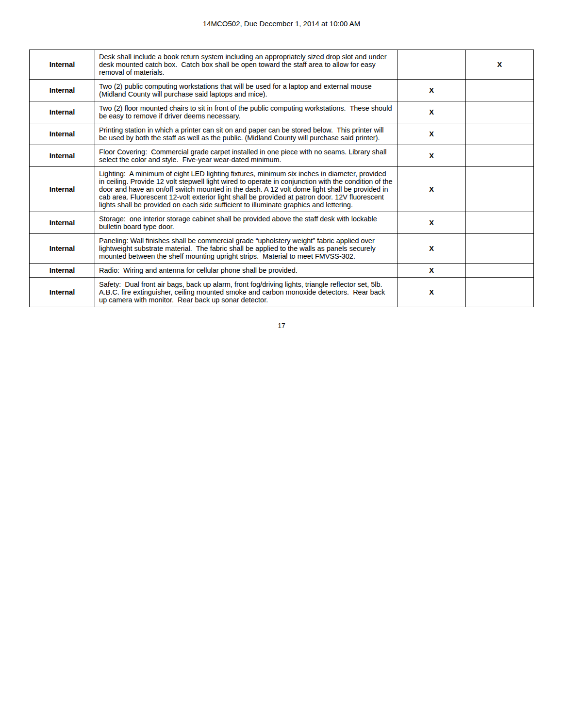14MCO502, Due December 1, 2014 at 10:00 AM
| Internal | Desk shall include a book return system including an appropriately sized drop slot and under desk mounted catch box. Catch box shall be open toward the staff area to allow for easy removal of materials. | | X |
| Internal | Two (2) public computing workstations that will be used for a laptop and external mouse (Midland County will purchase said laptops and mice). | X | |
| Internal | Two (2) floor mounted chairs to sit in front of the public computing workstations. These should be easy to remove if driver deems necessary. | X | |
| Internal | Printing station in which a printer can sit on and paper can be stored below. This printer will be used by both the staff as well as the public. (Midland County will purchase said printer). | X | |
| Internal | Floor Covering: Commercial grade carpet installed in one piece with no seams. Library shall select the color and style. Five-year wear-dated minimum. | X | |
| Internal | Lighting: A minimum of eight LED lighting fixtures, minimum six inches in diameter, provided in ceiling. Provide 12 volt stepwell light wired to operate in conjunction with the condition of the door and have an on/off switch mounted in the dash. A 12 volt dome light shall be provided in cab area. Fluorescent 12-volt exterior light shall be provided at patron door. 12V fluorescent lights shall be provided on each side sufficient to illuminate graphics and lettering. | X | |
| Internal | Storage: one interior storage cabinet shall be provided above the staff desk with lockable bulletin board type door. | X | |
| Internal | Paneling: Wall finishes shall be commercial grade “upholstery weight” fabric applied over lightweight substrate material. The fabric shall be applied to the walls as panels securely mounted between the shelf mounting upright strips. Material to meet FMVSS-302. | X | |
| Internal | Radio: Wiring and antenna for cellular phone shall be provided. | X | |
| Internal | Safety: Dual front air bags, back up alarm, front fog/driving lights, triangle reflector set, 5lb. A.B.C. fire extinguisher, ceiling mounted smoke and carbon monoxide detectors. Rear back up camera with monitor. Rear back up sonar detector. | X | |
17